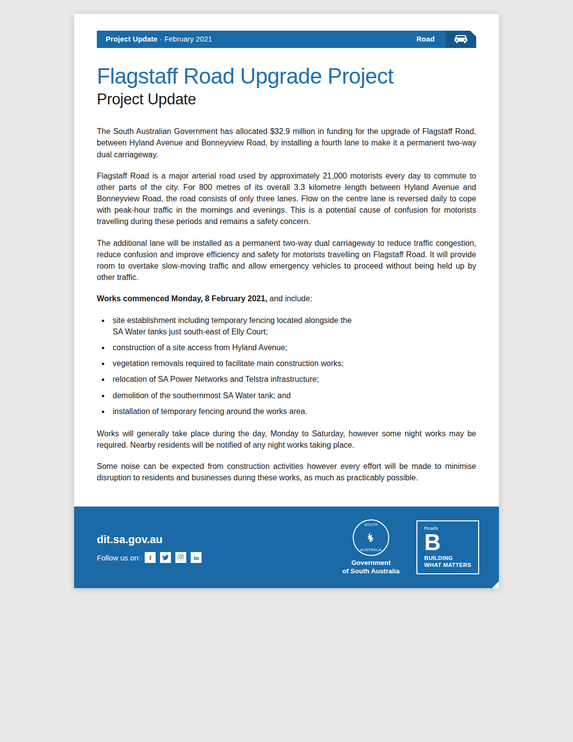Project Update · February 2021
Road
Flagstaff Road Upgrade Project
Project Update
The South Australian Government has allocated $32.9 million in funding for the upgrade of Flagstaff Road, between Hyland Avenue and Bonneyview Road, by installing a fourth lane to make it a permanent two-way dual carriageway.
Flagstaff Road is a major arterial road used by approximately 21,000 motorists every day to commute to other parts of the city. For 800 metres of its overall 3.3 kilometre length between Hyland Avenue and Bonneyview Road, the road consists of only three lanes. Flow on the centre lane is reversed daily to cope with peak-hour traffic in the mornings and evenings. This is a potential cause of confusion for motorists travelling during these periods and remains a safety concern.
The additional lane will be installed as a permanent two-way dual carriageway to reduce traffic congestion, reduce confusion and improve efficiency and safety for motorists travelling on Flagstaff Road. It will provide room to overtake slow-moving traffic and allow emergency vehicles to proceed without being held up by other traffic.
Works commenced Monday, 8 February 2021, and include:
site establishment including temporary fencing located alongside the
SA Water tanks just south-east of Elly Court;
construction of a site access from Hyland Avenue;
vegetation removals required to facilitate main construction works;
relocation of SA Power Networks and Telstra infrastructure;
demolition of the southernmost SA Water tank; and
installation of temporary fencing around the works area.
Works will generally take place during the day, Monday to Saturday, however some night works may be required. Nearby residents will be notified of any night works taking place.
Some noise can be expected from construction activities however every effort will be made to minimise disruption to residents and businesses during these works, as much as practicably possible.
dit.sa.gov.au
Follow us on: f in
SOUTH AUSTRALIA
Government
of South Australia
Roads
B
BUILDING
WHAT MATTERS